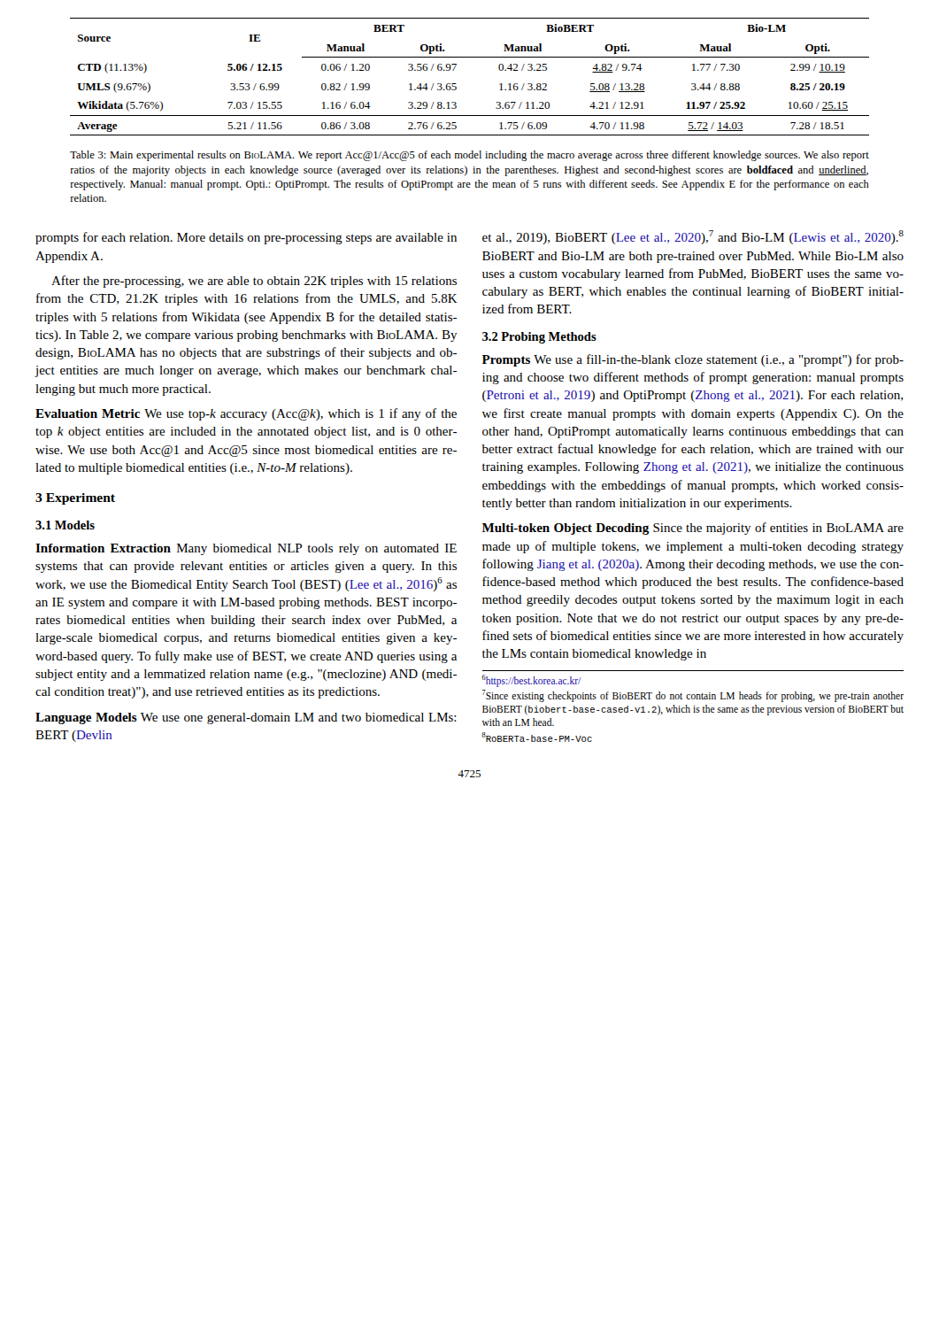| Source | IE | BERT | BioBERT | Bio-LM |
| --- | --- | --- | --- | --- |
| Manual | Opti. | Manual | Opti. | Maual | Opti. |
| CTD (11.13%) | 5.06 / 12.15 | 0.06 / 1.20 | 3.56 / 6.97 | 0.42 / 3.25 | 4.82 / 9.74 | 1.77 / 7.30 | 2.99 / 10.19 |
| UMLS (9.67%) | 3.53 / 6.99 | 0.82 / 1.99 | 1.44 / 3.65 | 1.16 / 3.82 | 5.08 / 13.28 | 3.44 / 8.88 | 8.25 / 20.19 |
| Wikidata (5.76%) | 7.03 / 15.55 | 1.16 / 6.04 | 3.29 / 8.13 | 3.67 / 11.20 | 4.21 / 12.91 | 11.97 / 25.92 | 10.60 / 25.15 |
| Average | 5.21 / 11.56 | 0.86 / 3.08 | 2.76 / 6.25 | 1.75 / 6.09 | 4.70 / 11.98 | 5.72 / 14.03 | 7.28 / 18.51 |
Table 3: Main experimental results on Bio LAMA. We report Acc@1/Acc@5 of each model including the macro average across three different knowledge sources. We also report ratios of the majority objects in each knowledge source (averaged over its relations) in the parentheses. Highest and second-highest scores are boldfaced and underlined, respectively. Manual: manual prompt. Opti.: OptiPrompt. The results of OptiPrompt are the mean of 5 runs with different seeds. See Appendix E for the performance on each relation.
prompts for each relation. More details on pre-processing steps are available in Appendix A.
After the pre-processing, we are able to obtain 22K triples with 15 relations from the CTD, 21.2K triples with 16 relations from the UMLS, and 5.8K triples with 5 relations from Wikidata (see Appendix B for the detailed statistics). In Table 2, we compare various probing benchmarks with Bio LAMA. By design, Bio LAMA has no objects that are substrings of their subjects and object entities are much longer on average, which makes our benchmark challenging but much more practical.
Evaluation Metric We use top-k accuracy (Acc@k), which is 1 if any of the top k object entities are included in the annotated object list, and is 0 otherwise. We use both Acc@1 and Acc@5 since most biomedical entities are related to multiple biomedical entities (i.e., N-to-M relations).
3 Experiment
3.1 Models
Information Extraction Many biomedical NLP tools rely on automated IE systems that can provide relevant entities or articles given a query. In this work, we use the Biomedical Entity Search Tool (BEST) (Lee et al., 2016)6 as an IE system and compare it with LM-based probing methods. BEST incorporates biomedical entities when building their search index over PubMed, a large-scale biomedical corpus, and returns biomedical entities given a keyword-based query. To fully make use of BEST, we create AND queries using a subject entity and a lemmatized relation name (e.g., "(meclozine) AND (medical condition treat)"), and use retrieved entities as its predictions.
Language Models We use one general-domain LM and two biomedical LMs: BERT (Devlin
et al., 2019), BioBERT (Lee et al., 2020),7 and Bio-LM (Lewis et al., 2020).8 BioBERT and Bio-LM are both pre-trained over PubMed. While Bio-LM also uses a custom vocabulary learned from PubMed, BioBERT uses the same vocabulary as BERT, which enables the continual learning of BioBERT initialized from BERT.
3.2 Probing Methods
Prompts We use a fill-in-the-blank cloze statement (i.e., a "prompt") for probing and choose two different methods of prompt generation: manual prompts (Petroni et al., 2019) and OptiPrompt (Zhong et al., 2021). For each relation, we first create manual prompts with domain experts (Appendix C). On the other hand, OptiPrompt automatically learns continuous embeddings that can better extract factual knowledge for each relation, which are trained with our training examples. Following Zhong et al. (2021), we initialize the continuous embeddings with the embeddings of manual prompts, which worked consistently better than random initialization in our experiments.
Multi-token Object Decoding Since the majority of entities in Bio LAMA are made up of multiple tokens, we implement a multi-token decoding strategy following Jiang et al. (2020a). Among their decoding methods, we use the confidence-based method which produced the best results. The confidence-based method greedily decodes output tokens sorted by the maximum logit in each token position. Note that we do not restrict our output spaces by any pre-defined sets of biomedical entities since we are more interested in how accurately the LMs contain biomedical knowledge in
6https://best.korea.ac.kr/
7Since existing checkpoints of BioBERT do not contain LM heads for probing, we pre-train another BioBERT (biobert-base-cased-v1.2), which is the same as the previous version of BioBERT but with an LM head.
8RoBERTa-base-PM-Voc
4725